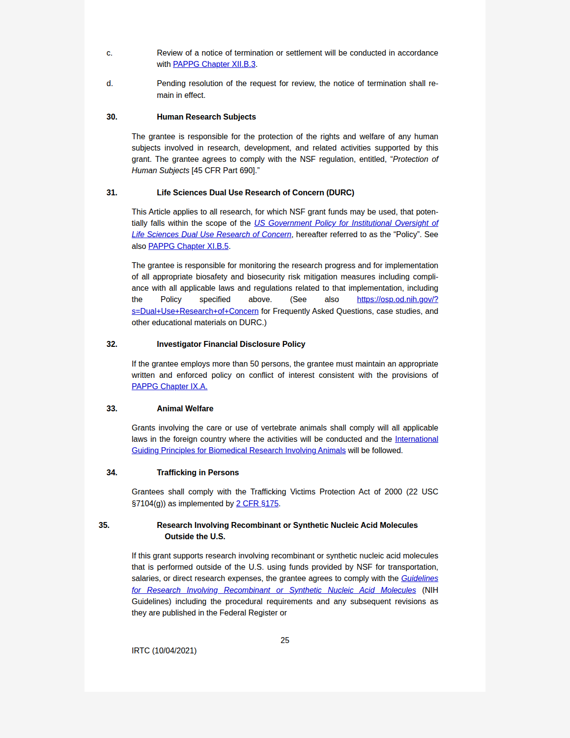c. Review of a notice of termination or settlement will be conducted in accordance with PAPPG Chapter XII.B.3.
d. Pending resolution of the request for review, the notice of termination shall remain in effect.
30. Human Research Subjects
The grantee is responsible for the protection of the rights and welfare of any human subjects involved in research, development, and related activities supported by this grant. The grantee agrees to comply with the NSF regulation, entitled, “Protection of Human Subjects [45 CFR Part 690].”
31. Life Sciences Dual Use Research of Concern (DURC)
This Article applies to all research, for which NSF grant funds may be used, that potentially falls within the scope of the US Government Policy for Institutional Oversight of Life Sciences Dual Use Research of Concern, hereafter referred to as the “Policy”. See also PAPPG Chapter XI.B.5.
The grantee is responsible for monitoring the research progress and for implementation of all appropriate biosafety and biosecurity risk mitigation measures including compliance with all applicable laws and regulations related to that implementation, including the Policy specified above. (See also https://osp.od.nih.gov/?s=Dual+Use+Research+of+Concern for Frequently Asked Questions, case studies, and other educational materials on DURC.)
32. Investigator Financial Disclosure Policy
If the grantee employs more than 50 persons, the grantee must maintain an appropriate written and enforced policy on conflict of interest consistent with the provisions of PAPPG Chapter IX.A.
33. Animal Welfare
Grants involving the care or use of vertebrate animals shall comply will all applicable laws in the foreign country where the activities will be conducted and the International Guiding Principles for Biomedical Research Involving Animals will be followed.
34. Trafficking in Persons
Grantees shall comply with the Trafficking Victims Protection Act of 2000 (22 USC §7104(g)) as implemented by 2 CFR §175.
35. Research Involving Recombinant or Synthetic Nucleic Acid Molecules Outside the U.S.
If this grant supports research involving recombinant or synthetic nucleic acid molecules that is performed outside of the U.S. using funds provided by NSF for transportation, salaries, or direct research expenses, the grantee agrees to comply with the Guidelines for Research Involving Recombinant or Synthetic Nucleic Acid Molecules (NIH Guidelines) including the procedural requirements and any subsequent revisions as they are published in the Federal Register or
25
IRTC (10/04/2021)